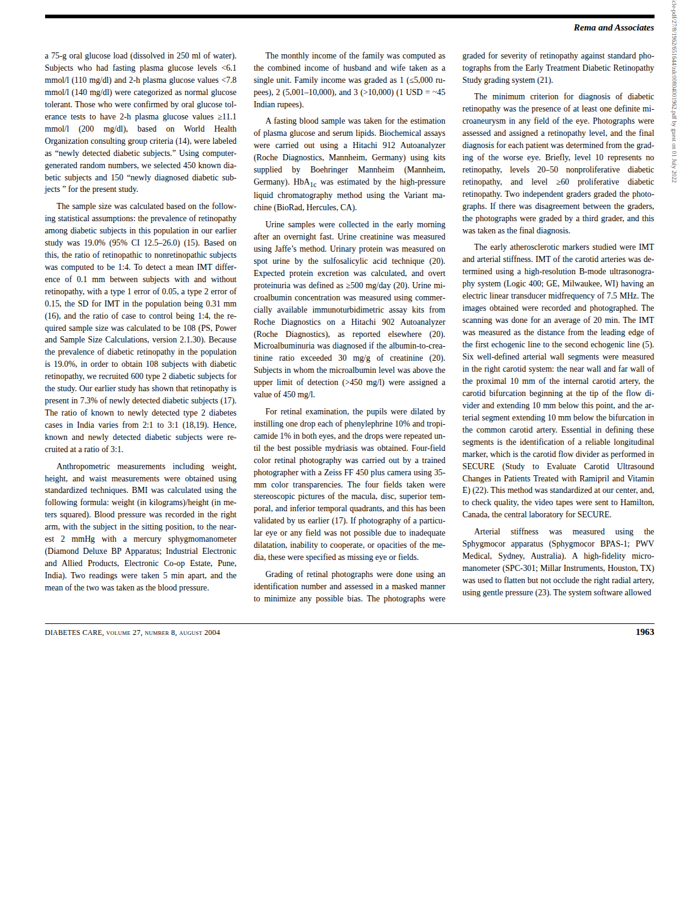Rema and Associates
Downloaded from http://diabetesjournals.org/care/article-pdf/27/8/1962/651644/zdc00804001962.pdf by guest on 01 July 2022
a 75-g oral glucose load (dissolved in 250 ml of water). Subjects who had fasting plasma glucose levels <6.1 mmol/l (110 mg/dl) and 2-h plasma glucose values <7.8 mmol/l (140 mg/dl) were categorized as normal glucose tolerant. Those who were confirmed by oral glucose tolerance tests to have 2-h plasma glucose values ≥11.1 mmol/l (200 mg/dl), based on World Health Organization consulting group criteria (14), were labeled as “newly detected diabetic subjects.” Using computer-generated random numbers, we selected 450 known diabetic subjects and 150 “newly diagnosed diabetic subjects ” for the present study.
The sample size was calculated based on the following statistical assumptions: the prevalence of retinopathy among diabetic subjects in this population in our earlier study was 19.0% (95% CI 12.5–26.0) (15). Based on this, the ratio of retinopathic to nonretinopathic subjects was computed to be 1:4. To detect a mean IMT difference of 0.1 mm between subjects with and without retinopathy, with a type 1 error of 0.05, a type 2 error of 0.15, the SD for IMT in the population being 0.31 mm (16), and the ratio of case to control being 1:4, the required sample size was calculated to be 108 (PS, Power and Sample Size Calculations, version 2.1.30). Because the prevalence of diabetic retinopathy in the population is 19.0%, in order to obtain 108 subjects with diabetic retinopathy, we recruited 600 type 2 diabetic subjects for the study. Our earlier study has shown that retinopathy is present in 7.3% of newly detected diabetic subjects (17). The ratio of known to newly detected type 2 diabetes cases in India varies from 2:1 to 3:1 (18,19). Hence, known and newly detected diabetic subjects were recruited at a ratio of 3:1.
Anthropometric measurements including weight, height, and waist measurements were obtained using standardized techniques. BMI was calculated using the following formula: weight (in kilograms)/height (in meters squared). Blood pressure was recorded in the right arm, with the subject in the sitting position, to the nearest 2 mmHg with a mercury sphygmomanometer (Diamond Deluxe BP Apparatus; Industrial Electronic and Allied Products, Electronic Co-op Estate, Pune, India). Two readings were taken 5 min apart, and the mean of the two was taken as the blood pressure.
The monthly income of the family was computed as the combined income of husband and wife taken as a single unit. Family income was graded as 1 (≤5,000 rupees), 2 (5,001–10,000), and 3 (>10,000) (1 USD = ~45 Indian rupees).
A fasting blood sample was taken for the estimation of plasma glucose and serum lipids. Biochemical assays were carried out using a Hitachi 912 Autoanalyzer (Roche Diagnostics, Mannheim, Germany) using kits supplied by Boehringer Mannheim (Mannheim, Germany). HbA1c was estimated by the high-pressure liquid chromatography method using the Variant machine (BioRad, Hercules, CA).
Urine samples were collected in the early morning after an overnight fast. Urine creatinine was measured using Jaffe’s method. Urinary protein was measured on spot urine by the sulfosalicylic acid technique (20). Expected protein excretion was calculated, and overt proteinuria was defined as ≥500 mg/day (20). Urine microalbumin concentration was measured using commercially available immunoturbidimetric assay kits from Roche Diagnostics on a Hitachi 902 Autoanalyzer (Roche Diagnostics), as reported elsewhere (20). Microalbuminuria was diagnosed if the albumin-to-creatinine ratio exceeded 30 mg/g of creatinine (20). Subjects in whom the microalbumin level was above the upper limit of detection (>450 mg/l) were assigned a value of 450 mg/l.
For retinal examination, the pupils were dilated by instilling one drop each of phenylephrine 10% and tropicamide 1% in both eyes, and the drops were repeated until the best possible mydriasis was obtained. Four-field color retinal photography was carried out by a trained photographer with a Zeiss FF 450 plus camera using 35-mm color transparencies. The four fields taken were stereoscopic pictures of the macula, disc, superior temporal, and inferior temporal quadrants, and this has been validated by us earlier (17). If photography of a particular eye or any field was not possible due to inadequate dilatation, inability to cooperate, or opacities of the media, these were specified as missing eye or fields.
Grading of retinal photographs were done using an identification number and assessed in a masked manner to minimize any possible bias. The photographs were graded for severity of retinopathy against standard photographs from the Early Treatment Diabetic Retinopathy Study grading system (21).
The minimum criterion for diagnosis of diabetic retinopathy was the presence of at least one definite microaneurysm in any field of the eye. Photographs were assessed and assigned a retinopathy level, and the final diagnosis for each patient was determined from the grading of the worse eye. Briefly, level 10 represents no retinopathy, levels 20–50 nonproliferative diabetic retinopathy, and level ≥60 proliferative diabetic retinopathy. Two independent graders graded the photographs. If there was disagreement between the graders, the photographs were graded by a third grader, and this was taken as the final diagnosis.
The early atherosclerotic markers studied were IMT and arterial stiffness. IMT of the carotid arteries was determined using a high-resolution B-mode ultrasonography system (Logic 400; GE, Milwaukee, WI) having an electric linear transducer midfrequency of 7.5 MHz. The images obtained were recorded and photographed. The scanning was done for an average of 20 min. The IMT was measured as the distance from the leading edge of the first echogenic line to the second echogenic line (5). Six well-defined arterial wall segments were measured in the right carotid system: the near wall and far wall of the proximal 10 mm of the internal carotid artery, the carotid bifurcation beginning at the tip of the flow divider and extending 10 mm below this point, and the arterial segment extending 10 mm below the bifurcation in the common carotid artery. Essential in defining these segments is the identification of a reliable longitudinal marker, which is the carotid flow divider as performed in SECURE (Study to Evaluate Carotid Ultrasound Changes in Patients Treated with Ramipril and Vitamin E) (22). This method was standardized at our center, and, to check quality, the video tapes were sent to Hamilton, Canada, the central laboratory for SECURE.
Arterial stiffness was measured using the Sphygmocor apparatus (Sphygmocor BPAS-1; PWV Medical, Sydney, Australia). A high-fidelity micromanometer (SPC-301; Millar Instruments, Houston, TX) was used to flatten but not occlude the right radial artery, using gentle pressure (23). The system software allowed
DIABETES CARE, volume 27, number 8, august 2004
1963